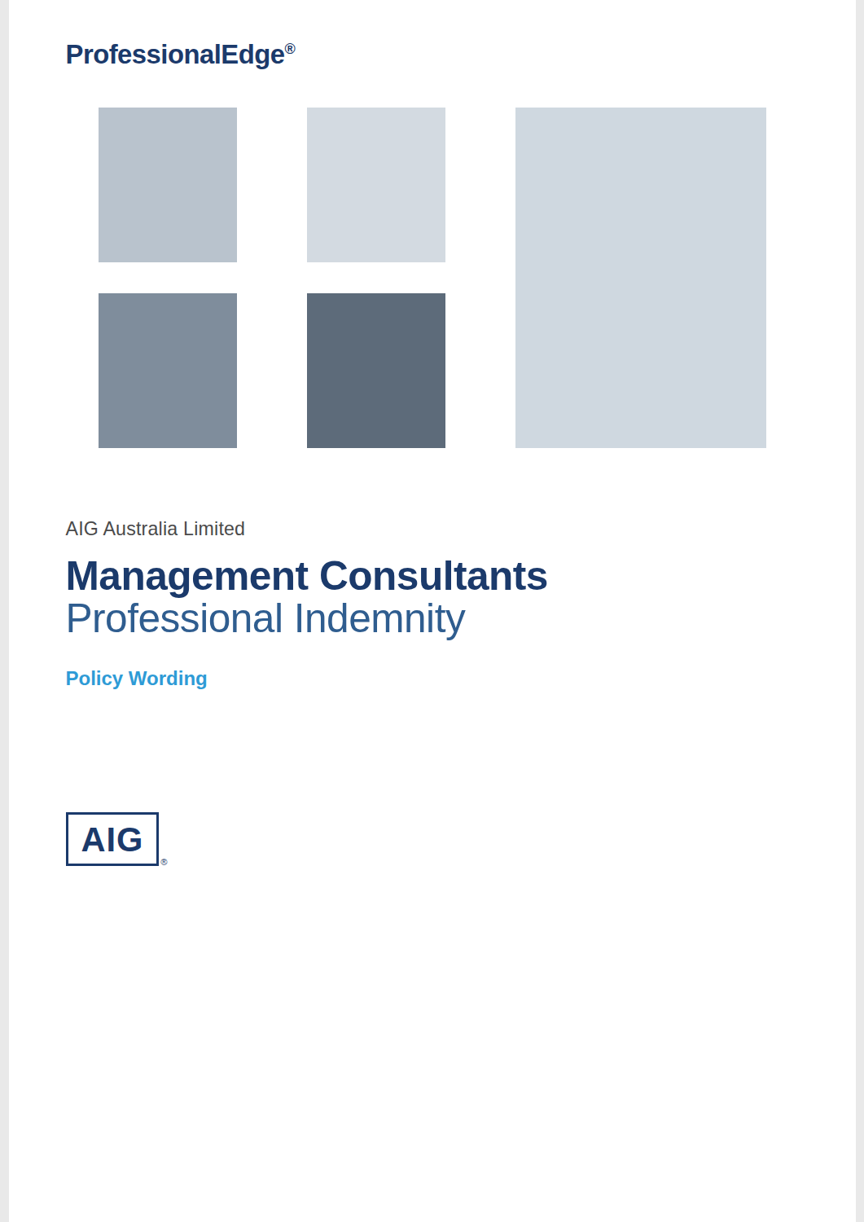ProfessionalEdge®
AIG Australia Limited
Management Consultants Professional Indemnity
Policy Wording
AIG ®